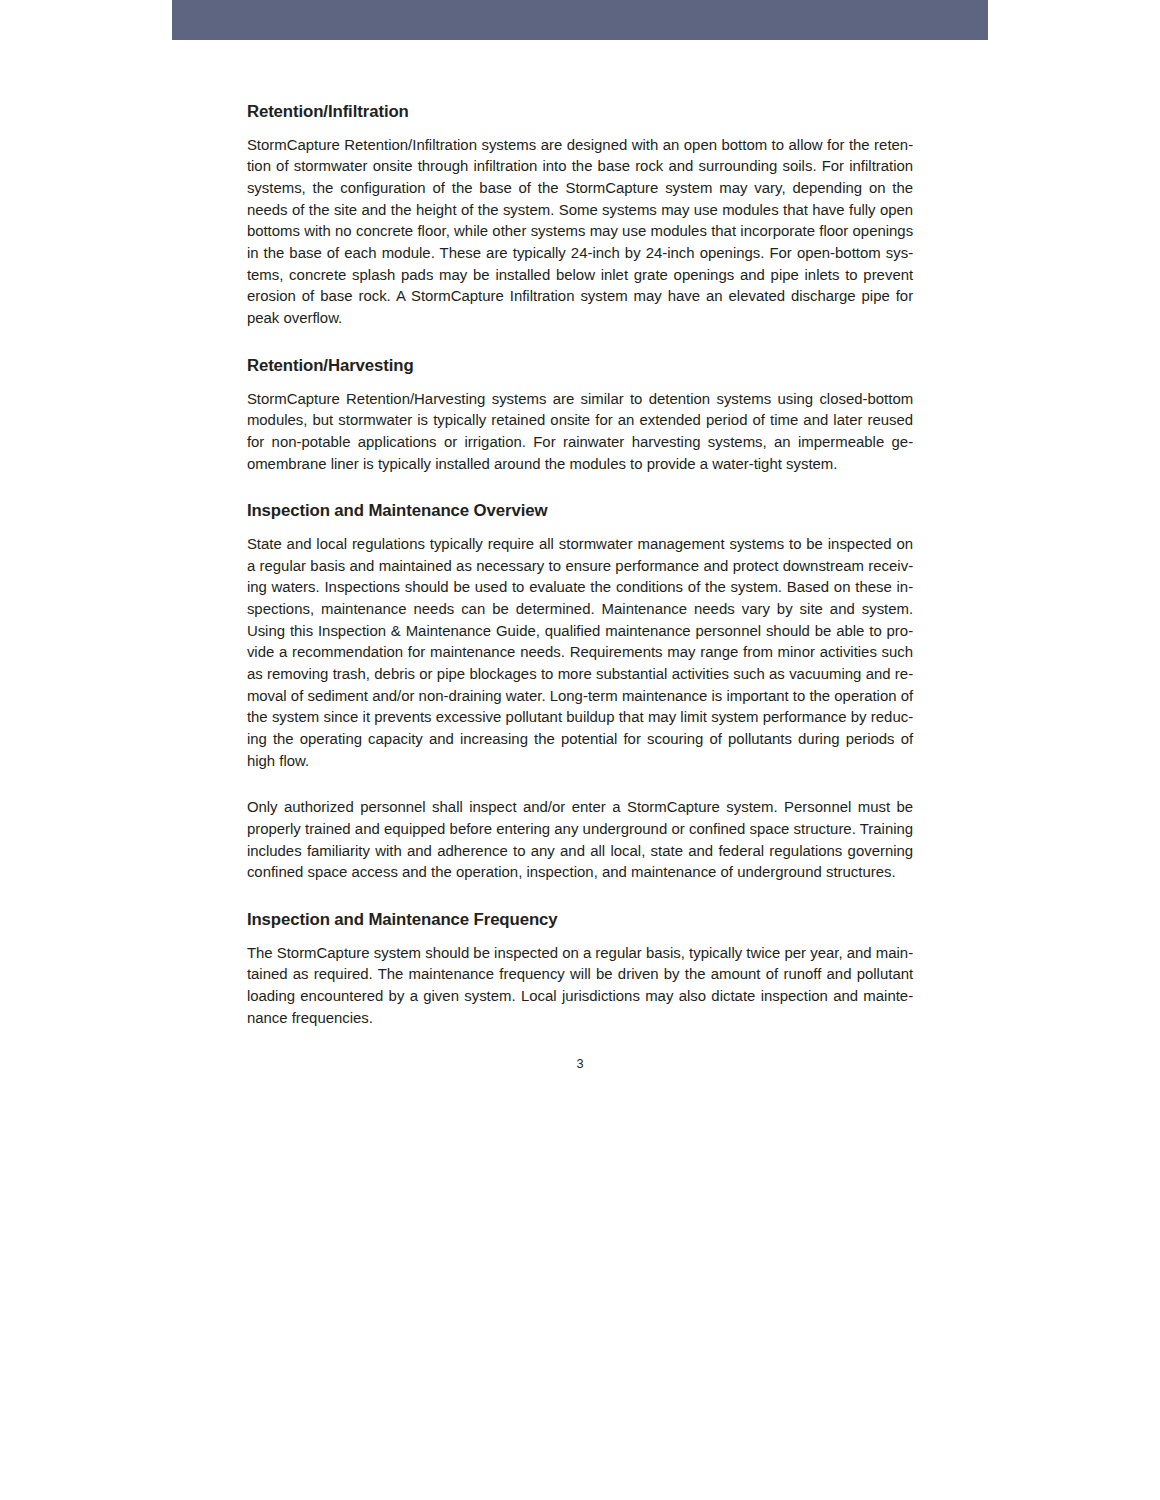Retention/Infiltration
StormCapture Retention/Infiltration systems are designed with an open bottom to allow for the retention of stormwater onsite through infiltration into the base rock and surrounding soils. For infiltration systems, the configuration of the base of the StormCapture system may vary, depending on the needs of the site and the height of the system. Some systems may use modules that have fully open bottoms with no concrete floor, while other systems may use modules that incorporate floor openings in the base of each module. These are typically 24-inch by 24-inch openings. For open-bottom systems, concrete splash pads may be installed below inlet grate openings and pipe inlets to prevent erosion of base rock. A StormCapture Infiltration system may have an elevated discharge pipe for peak overflow.
Retention/Harvesting
StormCapture Retention/Harvesting systems are similar to detention systems using closed-bottom modules, but stormwater is typically retained onsite for an extended period of time and later reused for non-potable applications or irrigation. For rainwater harvesting systems, an impermeable geomembrane liner is typically installed around the modules to provide a water-tight system.
Inspection and Maintenance Overview
State and local regulations typically require all stormwater management systems to be inspected on a regular basis and maintained as necessary to ensure performance and protect downstream receiving waters. Inspections should be used to evaluate the conditions of the system. Based on these inspections, maintenance needs can be determined. Maintenance needs vary by site and system. Using this Inspection & Maintenance Guide, qualified maintenance personnel should be able to provide a recommendation for maintenance needs. Requirements may range from minor activities such as removing trash, debris or pipe blockages to more substantial activities such as vacuuming and removal of sediment and/or non-draining water. Long-term maintenance is important to the operation of the system since it prevents excessive pollutant buildup that may limit system performance by reducing the operating capacity and increasing the potential for scouring of pollutants during periods of high flow.
Only authorized personnel shall inspect and/or enter a StormCapture system. Personnel must be properly trained and equipped before entering any underground or confined space structure. Training includes familiarity with and adherence to any and all local, state and federal regulations governing confined space access and the operation, inspection, and maintenance of underground structures.
Inspection and Maintenance Frequency
The StormCapture system should be inspected on a regular basis, typically twice per year, and maintained as required. The maintenance frequency will be driven by the amount of runoff and pollutant loading encountered by a given system. Local jurisdictions may also dictate inspection and maintenance frequencies.
3